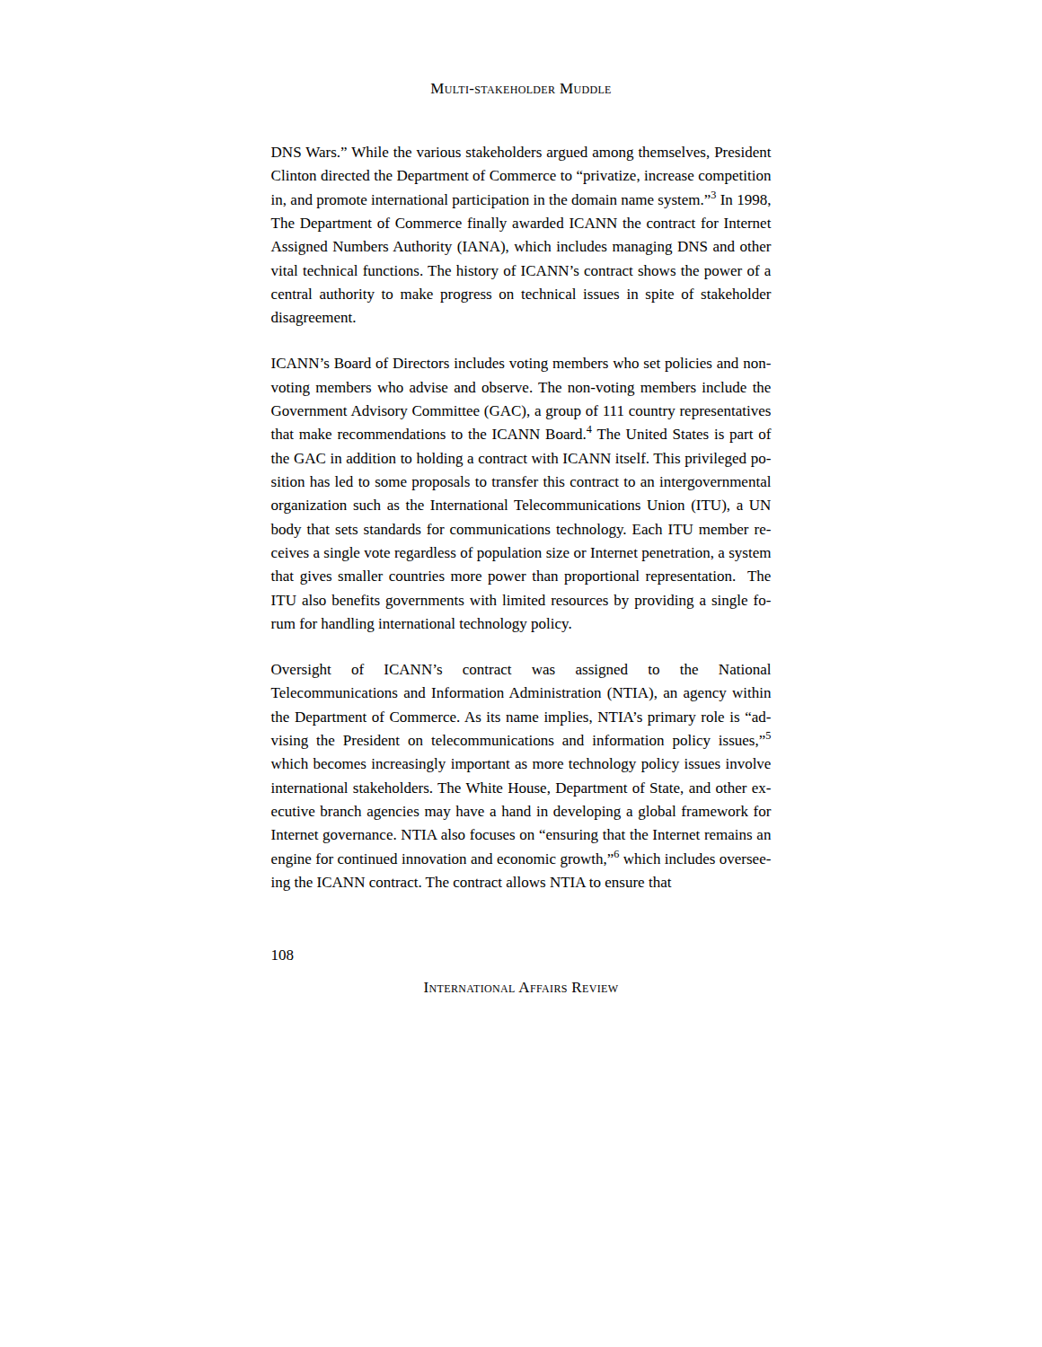Multi-stakeholder Muddle
DNS Wars.” While the various stakeholders argued among themselves, President Clinton directed the Department of Commerce to “privatize, increase competition in, and promote international participation in the domain name system.”3 In 1998, The Department of Commerce finally awarded ICANN the contract for Internet Assigned Numbers Authority (IANA), which includes managing DNS and other vital technical functions. The history of ICANN’s contract shows the power of a central authority to make progress on technical issues in spite of stakeholder disagreement.
ICANN’s Board of Directors includes voting members who set policies and non-voting members who advise and observe. The non-voting members include the Government Advisory Committee (GAC), a group of 111 country representatives that make recommendations to the ICANN Board.4 The United States is part of the GAC in addition to holding a contract with ICANN itself. This privileged position has led to some proposals to transfer this contract to an intergovernmental organization such as the International Telecommunications Union (ITU), a UN body that sets standards for communications technology. Each ITU member receives a single vote regardless of population size or Internet penetration, a system that gives smaller countries more power than proportional representation. The ITU also benefits governments with limited resources by providing a single forum for handling international technology policy.
Oversight of ICANN’s contract was assigned to the National Telecommunications and Information Administration (NTIA), an agency within the Department of Commerce. As its name implies, NTIA’s primary role is “advising the President on telecommunications and information policy issues,”5 which becomes increasingly important as more technology policy issues involve international stakeholders. The White House, Department of State, and other executive branch agencies may have a hand in developing a global framework for Internet governance. NTIA also focuses on “ensuring that the Internet remains an engine for continued innovation and economic growth,”6 which includes overseeing the ICANN contract. The contract allows NTIA to ensure that
108
International Affairs Review